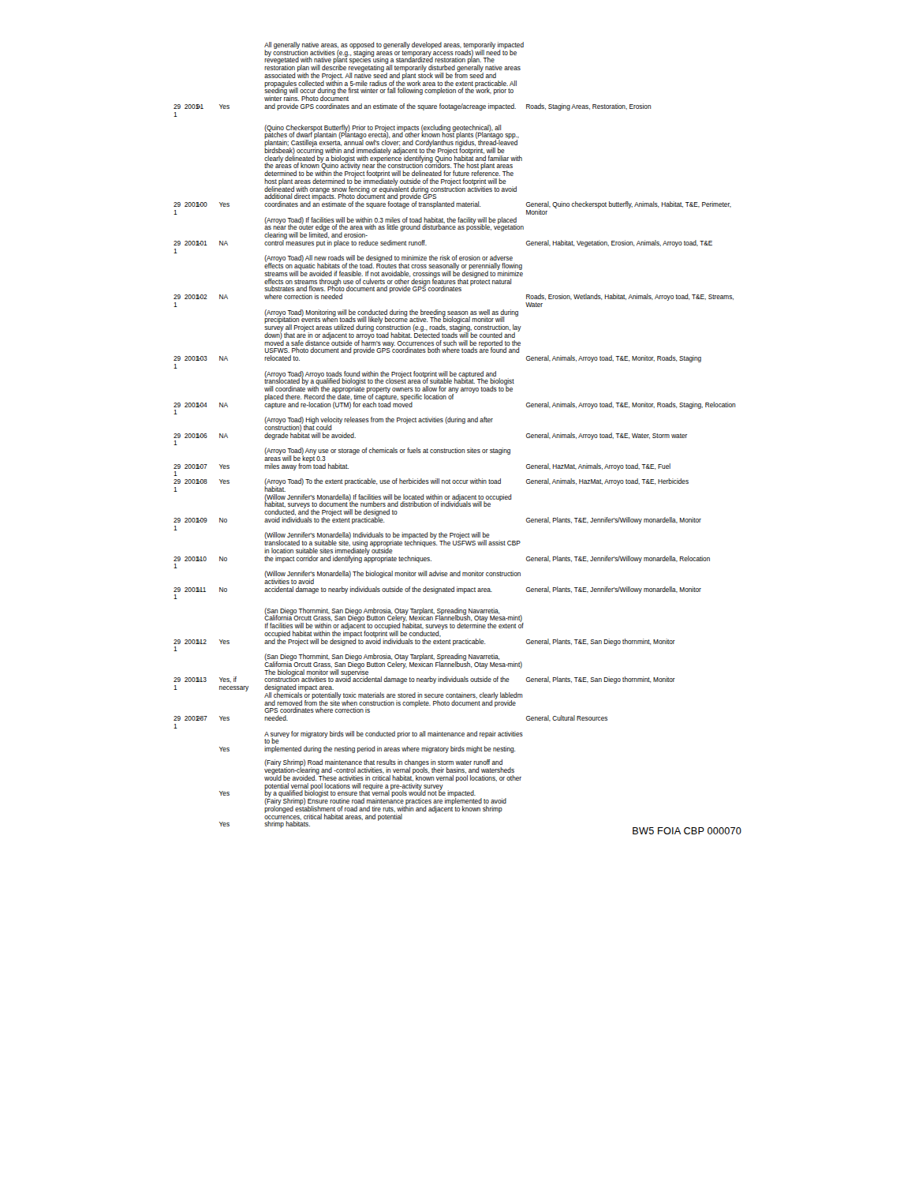| | | | All generally native areas, as opposed to generally developed areas, temporarily impacted by construction activities (e.g., staging areas or temporary access roads) will need to be revegetated with native plant species using a standardized restoration plan. The restoration plan will describe revegetating all temporarily disturbed generally native areas associated with the Project. All native seed and plant stock will be from seed and propagules collected within a 5-mile radius of the work area to the extent practicable. All seeding will occur during the first winter or fall following completion of the work, prior to winter rains. Photo document | |
| 29 2001-1 | 91 | Yes | and provide GPS coordinates and an estimate of the square footage/acreage impacted. | Roads, Staging Areas, Restoration, Erosion |
| | | | (Quino Checkerspot Butterfly) Prior to Project impacts (excluding geotechnical), all patches of dwarf plantain (Plantago erecta), and other known host plants (Plantago spp., plantain; Castilleja exserta, annual owl's clover; and Cordylanthus rigidus, thread-leaved birdsbeak) occurring within and immediately adjacent to the Project footprint, will be clearly delineated by a biologist with experience identifying Quino habitat and familiar with the areas of known Quino activity near the construction corridors. The host plant areas determined to be within the Project footprint will be delineated for future reference. The host plant areas determined to be immediately outside of the Project footprint will be delineated with orange snow fencing or equivalent during construction activities to avoid additional direct impacts. Photo document and provide GPS | |
| 29 2001-1 | 100 | Yes | coordinates and an estimate of the square footage of transplanted material. | General, Quino checkerspot butterfly, Animals, Habitat, T&E, Perimeter, Monitor |
| | | | (Arroyo Toad) If facilities will be within 0.3 miles of toad habitat, the facility will be placed as near the outer edge of the area with as little ground disturbance as possible, vegetation clearing will be limited, and erosion- | |
| 29 2001-1 | 101 | NA | control measures put in place to reduce sediment runoff. | General, Habitat, Vegetation, Erosion, Animals, Arroyo toad, T&E |
| | | | (Arroyo Toad) All new roads will be designed to minimize the risk of erosion or adverse effects on aquatic habitats of the toad. Routes that cross seasonally or perennially flowing streams will be avoided if feasible. If not avoidable, crossings will be designed to minimize effects on streams through use of culverts or other design features that protect natural substrates and flows. Photo document and provide GPS coordinates | |
| 29 2001-1 | 102 | NA | where correction is needed | Roads, Erosion, Wetlands, Habitat, Animals, Arroyo toad, T&E, Streams, Water |
| | | | (Arroyo Toad) Monitoring will be conducted during the breeding season as well as during precipitation events when toads will likely become active. The biological monitor will survey all Project areas utilized during construction (e.g., roads, staging, construction, lay down) that are in or adjacent to arroyo toad habitat. Detected toads will be counted and moved a safe distance outside of harm's way. Occurrences of such will be reported to the USFWS. Photo document and provide GPS coordinates both where toads are found and | |
| 29 2001-1 | 103 | NA | relocated to. | General, Animals, Arroyo toad, T&E, Monitor, Roads, Staging |
| | | | (Arroyo Toad) Arroyo toads found within the Project footprint will be captured and translocated by a qualified biologist to the closest area of suitable habitat. The biologist will coordinate with the appropriate property owners to allow for any arroyo toads to be placed there. Record the date, time of capture, specific location of | |
| 29 2001-1 | 104 | NA | capture and re-location (UTM) for each toad moved | General, Animals, Arroyo toad, T&E, Monitor, Roads, Staging, Relocation |
| | | | (Arroyo Toad) High velocity releases from the Project activities (during and after construction) that could | |
| 29 2001-1 | 106 | NA | degrade habitat will be avoided. | General, Animals, Arroyo toad, T&E, Water, Storm water |
| | | | (Arroyo Toad) Any use or storage of chemicals or fuels at construction sites or staging areas will be kept 0.3 | |
| 29 2001-1 | 107 | Yes | miles away from toad habitat. | General, HazMat, Animals, Arroyo toad, T&E, Fuel |
| 29 2001-1 | 108 | Yes | (Arroyo Toad) To the extent practicable, use of herbicides will not occur within toad habitat. | General, Animals, HazMat, Arroyo toad, T&E, Herbicides |
| | | | (Willow Jennifer's Monardella) If facilities will be located within or adjacent to occupied habitat, surveys to document the numbers and distribution of individuals will be conducted, and the Project will be designed to | |
| 29 2001-1 | 109 | No | avoid individuals to the extent practicable. | General, Plants, T&E, Jennifer's/Willowy monardella, Monitor |
| | | | (Willow Jennifer's Monardella) Individuals to be impacted by the Project will be translocated to a suitable site, using appropriate techniques. The USFWS will assist CBP in location suitable sites immediately outside | |
| 29 2001-1 | 110 | No | the impact corridor and identifying appropriate techniques. | General, Plants, T&E, Jennifer's/Willowy monardella, Relocation |
| | | | (Willow Jennifer's Monardella) The biological monitor will advise and monitor construction activities to avoid | |
| 29 2001-1 | 111 | No | accidental damage to nearby individuals outside of the designated impact area. | General, Plants, T&E, Jennifer's/Willowy monardella, Monitor |
| | | | (San Diego Thornmint, San Diego Ambrosia, Otay Tarplant, Spreading Navarretia, California Orcutt Grass, San Diego Button Celery, Mexican Flannelbush, Otay Mesa-mint) If facilities will be within or adjacent to occupied habitat, surveys to determine the extent of occupied habitat within the impact footprint will be conducted, | |
| 29 2001-1 | 112 | Yes | and the Project will be designed to avoid individuals to the extent practicable. | General, Plants, T&E, San Diego thornmint, Monitor |
| | | | (San Diego Thornmint, San Diego Ambrosia, Otay Tarplant, Spreading Navarretia, California Orcutt Grass, San Diego Button Celery, Mexican Flannelbush, Otay Mesa-mint) The biological monitor will supervise | |
| 29 2001-1 | 113 | Yes, if necessary | construction activities to avoid accidental damage to nearby individuals outside of the designated impact area. | General, Plants, T&E, San Diego thornmint, Monitor |
| | | | All chemicals or potentially toxic materials are stored in secure containers, clearly labledm and removed from the site when construction is complete. Photo document and provide GPS coordinates where correction is | |
| 29 2001-1 | 287 | Yes | needed. | General, Cultural Resources |
| | | | A survey for migratory birds will be conducted prior to all maintenance and repair activities to be | |
| | | Yes | implemented during the nesting period in areas where migratory birds might be nesting. | |
| | | | (Fairy Shrimp) Road maintenance that results in changes in storm water runoff and vegetation-clearing and -control activities, in vernal pools, their basins, and watersheds would be avoided. These activities in critical habitat, known vernal pool locations, or other potential vernal pool locations will require a pre-activity survey | |
| | | Yes | by a qualified biologist to ensure that vernal pools would not be impacted. | |
| | | | (Fairy Shrimp) Ensure routine road maintenance practices are implemented to avoid prolonged establishment of road and tire ruts, within and adjacent to known shrimp occurrences, critical habitat areas, and potential | |
| | | Yes | shrimp habitats. | |
BW5 FOIA CBP 000070